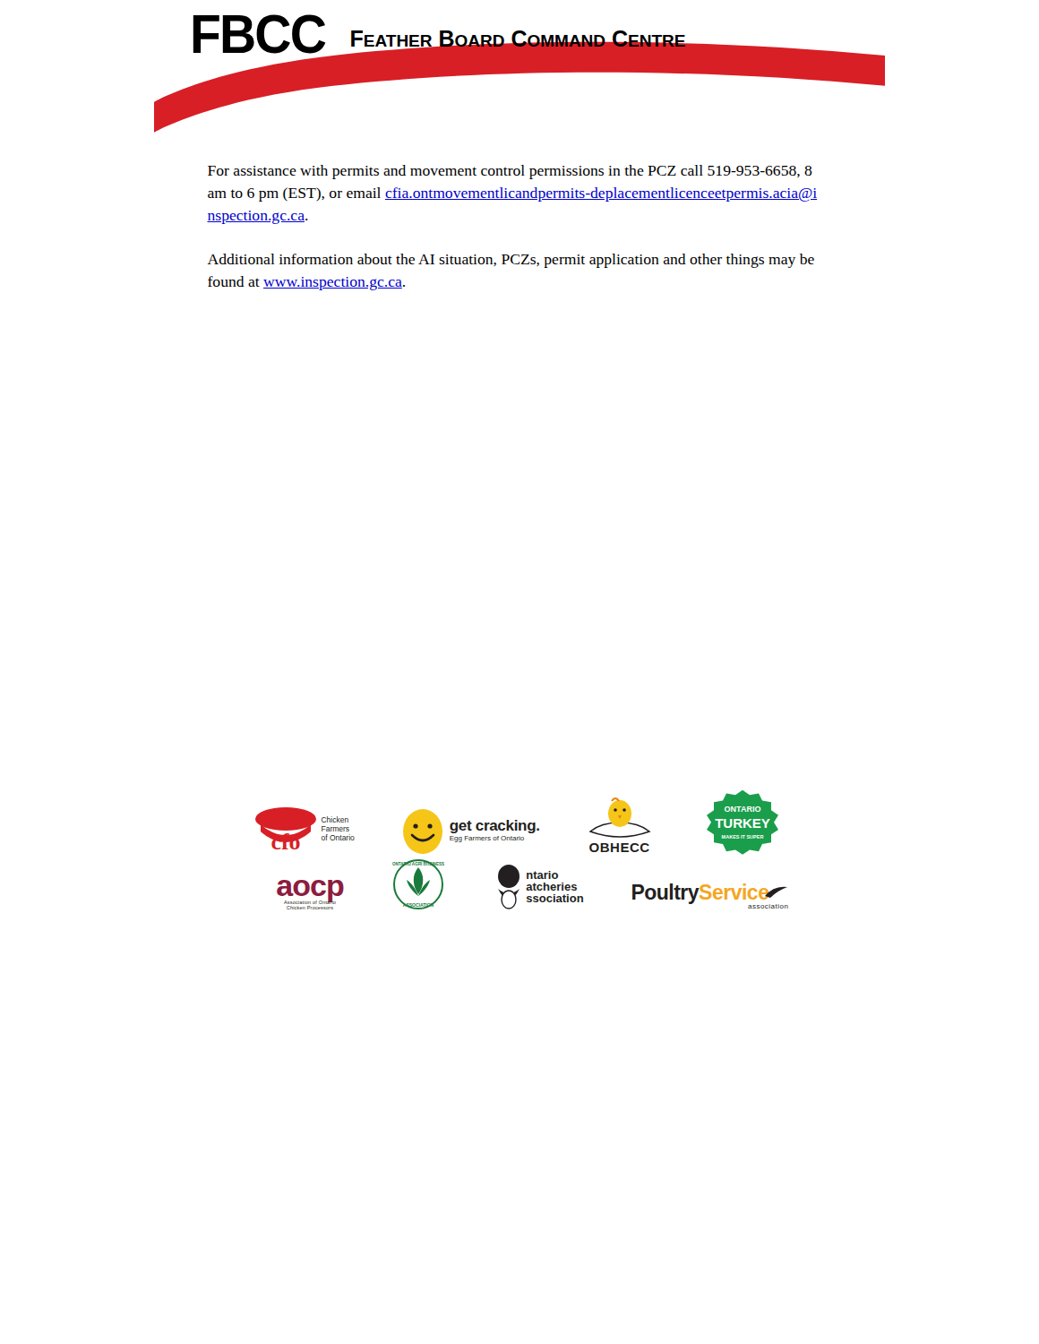FBCC
FEATHER BOARD COMMAND CENTRE
For assistance with permits and movement control permissions in the PCZ call 519-953-6658, 8 am to 6 pm (EST), or email cfia.ontmovementlicandpermits-deplacementlicenceetpermis.acia@inspection.gc.ca.
Additional information about the AI situation, PCZs, permit application and other things may be found at www.inspection.gc.ca.
cfo
Chicken
Farmers
of Ontario
get cracking.
Egg Farmers of Ontario
OBHECC
ONTARIO TURKEY MAKES IT SUPER
aocp
Association of Ontario
Chicken Processors
ASSOCIATION ONTARIO AGRI BUSINESS
ntario
atcheries
ssociation
Poultry Service
association